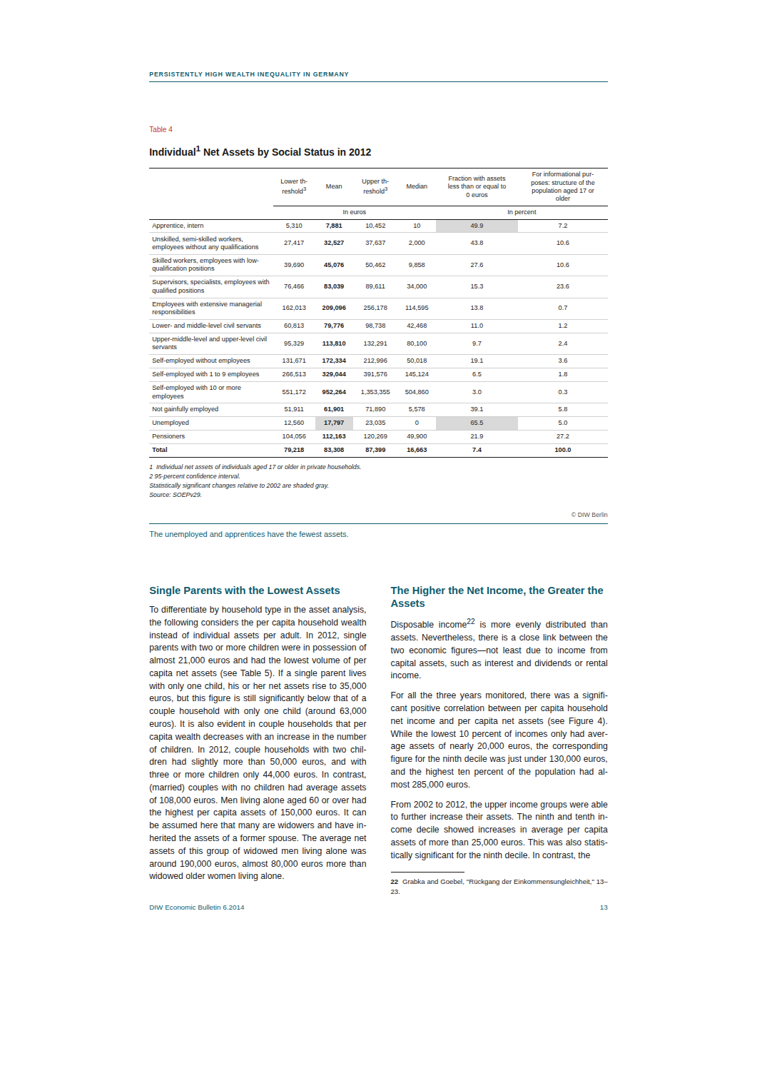Persistently High Wealth Inequality in Germany
Table 4
Individual1 Net Assets by Social Status in 2012
| | Lower th- reshold 3 | Mean | Upper th- reshold 3 | Median | Fraction with assets less than or equal to 0 euros | For informational pur- poses: structure of the population aged 17 or older |
| --- | --- | --- | --- | --- | --- | --- |
| | In euros | In percent |
| Apprentice, intern | 5,310 | 7,881 | 10,452 | 10 | 49.9 | 7.2 |
| Unskilled, semi-skilled workers, employees without any qualifications | 27,417 | 32,527 | 37,637 | 2,000 | 43.8 | 10.6 |
| Skilled workers, employees with low-qualification positions | 39,690 | 45,076 | 50,462 | 9,858 | 27.6 | 10.6 |
| Supervisors, specialists, employees with qualified positions | 76,466 | 83,039 | 89,611 | 34,000 | 15.3 | 23.6 |
| Employees with extensive managerial responsibilities | 162,013 | 209,096 | 256,178 | 114,595 | 13.8 | 0.7 |
| Lower- and middle-level civil servants | 60,813 | 79,776 | 98,738 | 42,468 | 11.0 | 1.2 |
| Upper-middle-level and upper-level civil servants | 95,329 | 113,810 | 132,291 | 80,100 | 9.7 | 2.4 |
| Self-employed without employees | 131,671 | 172,334 | 212,996 | 50,018 | 19.1 | 3.6 |
| Self-employed with 1 to 9 employees | 266,513 | 329,044 | 391,576 | 145,124 | 6.5 | 1.8 |
| Self-employed with 10 or more employees | 551,172 | 952,264 | 1,353,355 | 504,860 | 3.0 | 0.3 |
| Not gainfully employed | 51,911 | 61,901 | 71,890 | 5,578 | 39.1 | 5.8 |
| Unemployed | 12,560 | 17,797 | 23,035 | 0 | 65.5 | 5.0 |
| Pensioners | 104,056 | 112,163 | 120,269 | 49,900 | 21.9 | 27.2 |
| Total | 79,218 | 83,308 | 87,399 | 16,663 | 7.4 | 100.0 |
1 Individual net assets of individuals aged 17 or older in private households.
2 95-percent confidence interval.
Statistically significant changes relative to 2002 are shaded gray.
Source: SOEPv29.
© DIW Berlin
The unemployed and apprentices have the fewest assets.
Single Parents with the Lowest Assets
To differentiate by household type in the asset analysis, the following considers the per capita household wealth instead of individual assets per adult. In 2012, single parents with two or more children were in possession of almost 21,000 euros and had the lowest volume of per capita net assets (see Table 5). If a single parent lives with only one child, his or her net assets rise to 35,000 euros, but this figure is still significantly below that of a couple household with only one child (around 63,000 euros). It is also evident in couple households that per capita wealth decreases with an increase in the number of children. In 2012, couple households with two children had slightly more than 50,000 euros, and with three or more children only 44,000 euros. In contrast, (married) couples with no children had average assets of 108,000 euros. Men living alone aged 60 or over had the highest per capita assets of 150,000 euros. It can be assumed here that many are widowers and have inherited the assets of a former spouse. The average net assets of this group of widowed men living alone was around 190,000 euros, almost 80,000 euros more than widowed older women living alone.
The Higher the Net Income, the Greater the Assets
Disposable income22 is more evenly distributed than assets. Nevertheless, there is a close link between the two economic figures—not least due to income from capital assets, such as interest and dividends or rental income.
For all the three years monitored, there was a significant positive correlation between per capita household net income and per capita net assets (see Figure 4). While the lowest 10 percent of incomes only had average assets of nearly 20,000 euros, the corresponding figure for the ninth decile was just under 130,000 euros, and the highest ten percent of the population had almost 285,000 euros.
From 2002 to 2012, the upper income groups were able to further increase their assets. The ninth and tenth income decile showed increases in average per capita assets of more than 25,000 euros. This was also statistically significant for the ninth decile. In contrast, the
22 Grabka and Goebel, "Rückgang der Einkommensungleichheit," 13–23.
DIW Economic Bulletin 6.2014
13